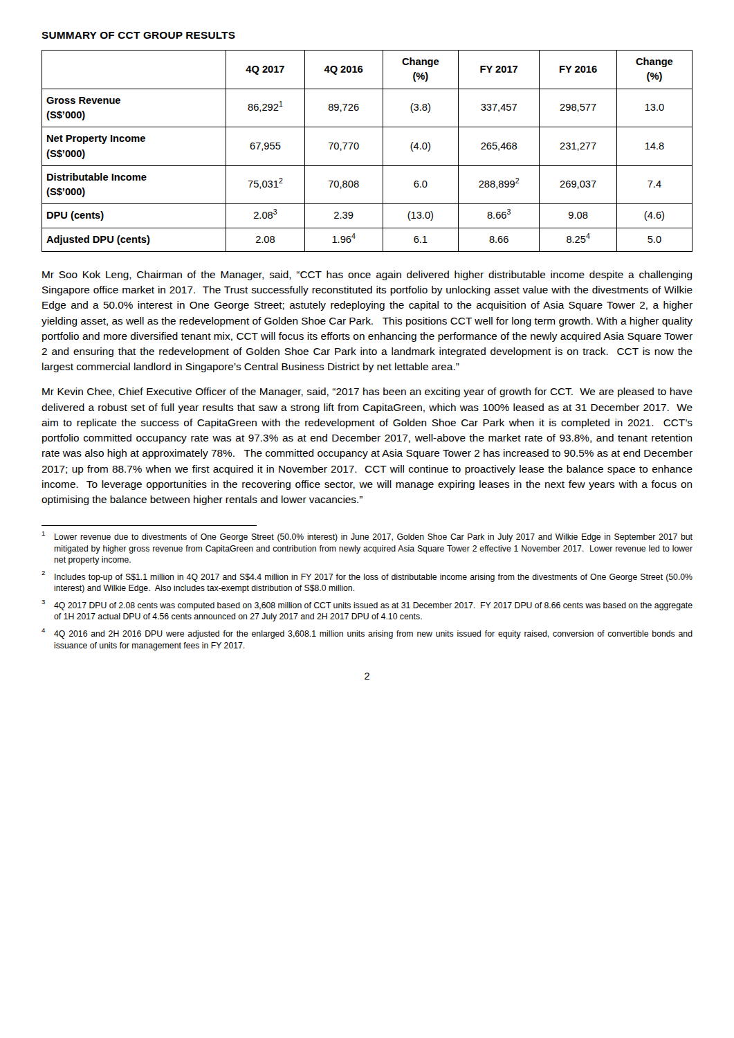SUMMARY OF CCT GROUP RESULTS
| | 4Q 2017 | 4Q 2016 | Change (%) | FY 2017 | FY 2016 | Change (%) |
| --- | --- | --- | --- | --- | --- | --- |
| Gross Revenue (S$’000) | 86,292 1 | 89,726 | (3.8) | 337,457 | 298,577 | 13.0 |
| Net Property Income (S$’000) | 67,955 | 70,770 | (4.0) | 265,468 | 231,277 | 14.8 |
| Distributable Income (S$’000) | 75,031 2 | 70,808 | 6.0 | 288,899 2 | 269,037 | 7.4 |
| DPU (cents) | 2.08 3 | 2.39 | (13.0) | 8.66 3 | 9.08 | (4.6) |
| Adjusted DPU (cents) | 2.08 | 1.96 4 | 6.1 | 8.66 | 8.25 4 | 5.0 |
Mr Soo Kok Leng, Chairman of the Manager, said, “CCT has once again delivered higher distributable income despite a challenging Singapore office market in 2017. The Trust successfully reconstituted its portfolio by unlocking asset value with the divestments of Wilkie Edge and a 50.0% interest in One George Street; astutely redeploying the capital to the acquisition of Asia Square Tower 2, a higher yielding asset, as well as the redevelopment of Golden Shoe Car Park. This positions CCT well for long term growth. With a higher quality portfolio and more diversified tenant mix, CCT will focus its efforts on enhancing the performance of the newly acquired Asia Square Tower 2 and ensuring that the redevelopment of Golden Shoe Car Park into a landmark integrated development is on track. CCT is now the largest commercial landlord in Singapore’s Central Business District by net lettable area.”
Mr Kevin Chee, Chief Executive Officer of the Manager, said, “2017 has been an exciting year of growth for CCT. We are pleased to have delivered a robust set of full year results that saw a strong lift from CapitaGreen, which was 100% leased as at 31 December 2017. We aim to replicate the success of CapitaGreen with the redevelopment of Golden Shoe Car Park when it is completed in 2021. CCT’s portfolio committed occupancy rate was at 97.3% as at end December 2017, well-above the market rate of 93.8%, and tenant retention rate was also high at approximately 78%. The committed occupancy at Asia Square Tower 2 has increased to 90.5% as at end December 2017; up from 88.7% when we first acquired it in November 2017. CCT will continue to proactively lease the balance space to enhance income. To leverage opportunities in the recovering office sector, we will manage expiring leases in the next few years with a focus on optimising the balance between higher rentals and lower vacancies.”
Lower revenue due to divestments of One George Street (50.0% interest) in June 2017, Golden Shoe Car Park in July 2017 and Wilkie Edge in September 2017 but mitigated by higher gross revenue from CapitaGreen and contribution from newly acquired Asia Square Tower 2 effective 1 November 2017. Lower revenue led to lower net property income.
Includes top-up of S$1.1 million in 4Q 2017 and S$4.4 million in FY 2017 for the loss of distributable income arising from the divestments of One George Street (50.0% interest) and Wilkie Edge. Also includes tax-exempt distribution of S$8.0 million.
4Q 2017 DPU of 2.08 cents was computed based on 3,608 million of CCT units issued as at 31 December 2017. FY 2017 DPU of 8.66 cents was based on the aggregate of 1H 2017 actual DPU of 4.56 cents announced on 27 July 2017 and 2H 2017 DPU of 4.10 cents.
4Q 2016 and 2H 2016 DPU were adjusted for the enlarged 3,608.1 million units arising from new units issued for equity raised, conversion of convertible bonds and issuance of units for management fees in FY 2017.
2